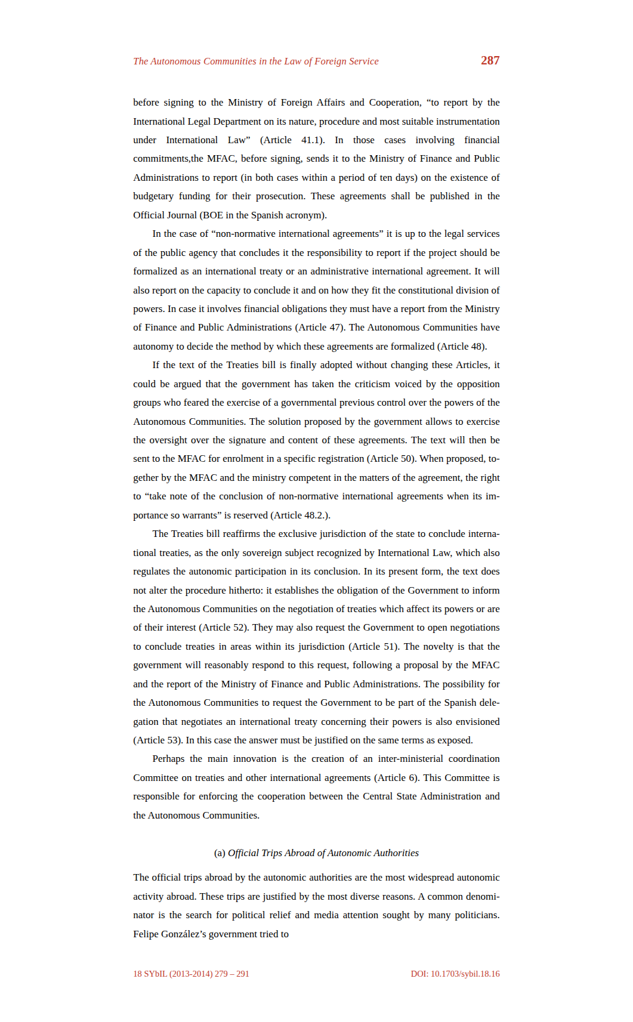The Autonomous Communities in the Law of Foreign Service
287
before signing to the Ministry of Foreign Affairs and Cooperation, “to report by the International Legal Department on its nature, procedure and most suitable instrumentation under International Law” (Article 41.1). In those cases involving financial commitments,the MFAC, before signing, sends it to the Ministry of Finance and Public Administrations to report (in both cases within a period of ten days) on the existence of budgetary funding for their prosecution. These agreements shall be published in the Official Journal (BOE in the Spanish acronym).
In the case of “non-normative international agreements” it is up to the legal services of the public agency that concludes it the responsibility to report if the project should be formalized as an international treaty or an administrative international agreement. It will also report on the capacity to conclude it and on how they fit the constitutional division of powers. In case it involves financial obligations they must have a report from the Ministry of Finance and Public Administrations (Article 47). The Autonomous Communities have autonomy to decide the method by which these agreements are formalized (Article 48).
If the text of the Treaties bill is finally adopted without changing these Articles, it could be argued that the government has taken the criticism voiced by the opposition groups who feared the exercise of a governmental previous control over the powers of the Autonomous Communities. The solution proposed by the government allows to exercise the oversight over the signature and content of these agreements. The text will then be sent to the MFAC for enrolment in a specific registration (Article 50). When proposed, together by the MFAC and the ministry competent in the matters of the agreement, the right to “take note of the conclusion of non-normative international agreements when its importance so warrants” is reserved (Article 48.2.).
The Treaties bill reaffirms the exclusive jurisdiction of the state to conclude international treaties, as the only sovereign subject recognized by International Law, which also regulates the autonomic participation in its conclusion. In its present form, the text does not alter the procedure hitherto: it establishes the obligation of the Government to inform the Autonomous Communities on the negotiation of treaties which affect its powers or are of their interest (Article 52). They may also request the Government to open negotiations to conclude treaties in areas within its jurisdiction (Article 51). The novelty is that the government will reasonably respond to this request, following a proposal by the MFAC and the report of the Ministry of Finance and Public Administrations. The possibility for the Autonomous Communities to request the Government to be part of the Spanish delegation that negotiates an international treaty concerning their powers is also envisioned (Article 53). In this case the answer must be justified on the same terms as exposed.
Perhaps the main innovation is the creation of an inter-ministerial coordination Committee on treaties and other international agreements (Article 6). This Committee is responsible for enforcing the cooperation between the Central State Administration and the Autonomous Communities.
(a) Official Trips Abroad of Autonomic Authorities
The official trips abroad by the autonomic authorities are the most widespread autonomic activity abroad. These trips are justified by the most diverse reasons. A common denominator is the search for political relief and media attention sought by many politicians. Felipe González’s government tried to
18 SYbIL (2013-2014) 279 – 291
DOI: 10.1703/sybil.18.16